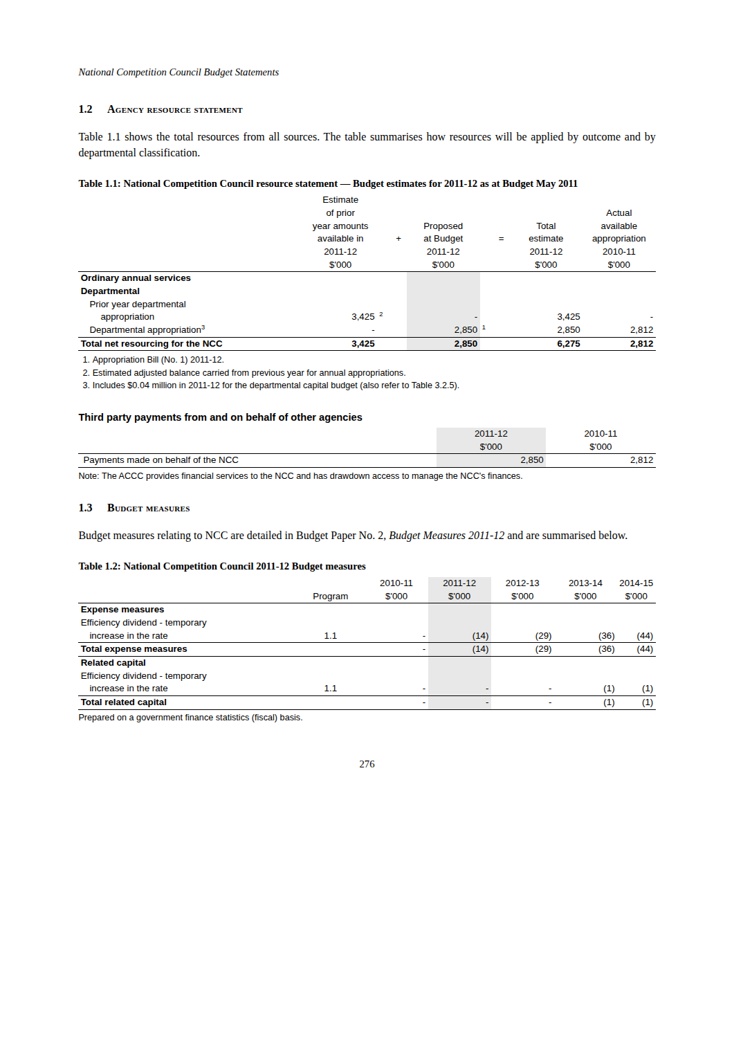National Competition Council Budget Statements
1.2 Agency resource statement
Table 1.1 shows the total resources from all sources. The table summarises how resources will be applied by outcome and by departmental classification.
Table 1.1: National Competition Council resource statement — Budget estimates for 2011-12 as at Budget May 2011
| | Estimate | | | | | | | |
| | of prior | | | | | | | Actual |
| | year amounts | | | Proposed | | | Total | available |
| | available in | | + | at Budget | | = | estimate | appropriation |
| | 2011-12 | | | 2011-12 | | | 2011-12 | 2010-11 |
| | $'000 | | | $'000 | | | $'000 | $'000 |
| Ordinary annual services | | | | | | | | |
| Departmental | | | | | | | | |
| Prior year departmental | | | | | | | | |
| appropriation | 3,425 | 2 | | - | | | 3,425 | - |
| Departmental appropriation 3 | - | | | 2,850 | 1 | | 2,850 | 2,812 |
| Total net resourcing for the NCC | 3,425 | | | 2,850 | | | 6,275 | 2,812 |
Appropriation Bill (No. 1) 2011-12.
Estimated adjusted balance carried from previous year for annual appropriations.
Includes $0.04 million in 2011-12 for the departmental capital budget (also refer to Table 3.2.5).
Third party payments from and on behalf of other agencies
| | 2011-12 | 2010-11 |
| | $'000 | $'000 |
| Payments made on behalf of the NCC | 2,850 | 2,812 |
Note: The ACCC provides financial services to the NCC and has drawdown access to manage the NCC's finances.
1.3 Budget measures
Budget measures relating to NCC are detailed in Budget Paper No. 2, Budget Measures 2011-12 and are summarised below.
Table 1.2: National Competition Council 2011-12 Budget measures
| | | 2010-11 | 2011-12 | 2012-13 | 2013-14 | 2014-15 |
| | Program | $'000 | $'000 | $'000 | $'000 | $'000 |
| Expense measures | | | | | | |
| Efficiency dividend - temporary | | | | | | |
| increase in the rate | 1.1 | - | (14) | (29) | (36) | (44) |
| Total expense measures | | - | (14) | (29) | (36) | (44) |
| Related capital | | | | | | |
| Efficiency dividend - temporary | | | | | | |
| increase in the rate | 1.1 | - | - | - | (1) | (1) |
| Total related capital | | - | - | - | (1) | (1) |
Prepared on a government finance statistics (fiscal) basis.
276